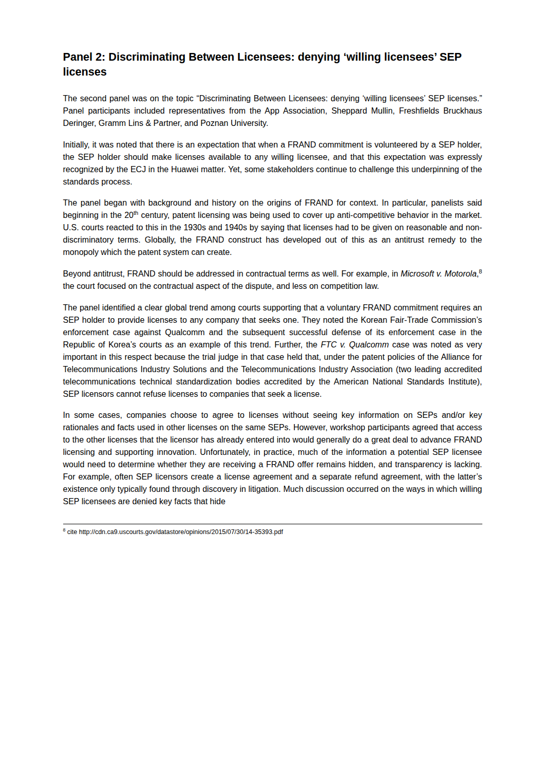Panel 2: Discriminating Between Licensees: denying ‘willing licensees’ SEP licenses
The second panel was on the topic “Discriminating Between Licensees: denying ‘willing licensees’ SEP licenses.” Panel participants included representatives from the App Association, Sheppard Mullin, Freshfields Bruckhaus Deringer, Gramm Lins & Partner, and Poznan University.
Initially, it was noted that there is an expectation that when a FRAND commitment is volunteered by a SEP holder, the SEP holder should make licenses available to any willing licensee, and that this expectation was expressly recognized by the ECJ in the Huawei matter. Yet, some stakeholders continue to challenge this underpinning of the standards process.
The panel began with background and history on the origins of FRAND for context. In particular, panelists said beginning in the 20th century, patent licensing was being used to cover up anti-competitive behavior in the market. U.S. courts reacted to this in the 1930s and 1940s by saying that licenses had to be given on reasonable and non-discriminatory terms. Globally, the FRAND construct has developed out of this as an antitrust remedy to the monopoly which the patent system can create.
Beyond antitrust, FRAND should be addressed in contractual terms as well. For example, in Microsoft v. Motorola,8 the court focused on the contractual aspect of the dispute, and less on competition law.
The panel identified a clear global trend among courts supporting that a voluntary FRAND commitment requires an SEP holder to provide licenses to any company that seeks one. They noted the Korean Fair-Trade Commission’s enforcement case against Qualcomm and the subsequent successful defense of its enforcement case in the Republic of Korea’s courts as an example of this trend. Further, the FTC v. Qualcomm case was noted as very important in this respect because the trial judge in that case held that, under the patent policies of the Alliance for Telecommunications Industry Solutions and the Telecommunications Industry Association (two leading accredited telecommunications technical standardization bodies accredited by the American National Standards Institute), SEP licensors cannot refuse licenses to companies that seek a license.
In some cases, companies choose to agree to licenses without seeing key information on SEPs and/or key rationales and facts used in other licenses on the same SEPs. However, workshop participants agreed that access to the other licenses that the licensor has already entered into would generally do a great deal to advance FRAND licensing and supporting innovation. Unfortunately, in practice, much of the information a potential SEP licensee would need to determine whether they are receiving a FRAND offer remains hidden, and transparency is lacking. For example, often SEP licensors create a license agreement and a separate refund agreement, with the latter’s existence only typically found through discovery in litigation. Much discussion occurred on the ways in which willing SEP licensees are denied key facts that hide
8 cite http://cdn.ca9.uscourts.gov/datastore/opinions/2015/07/30/14-35393.pdf